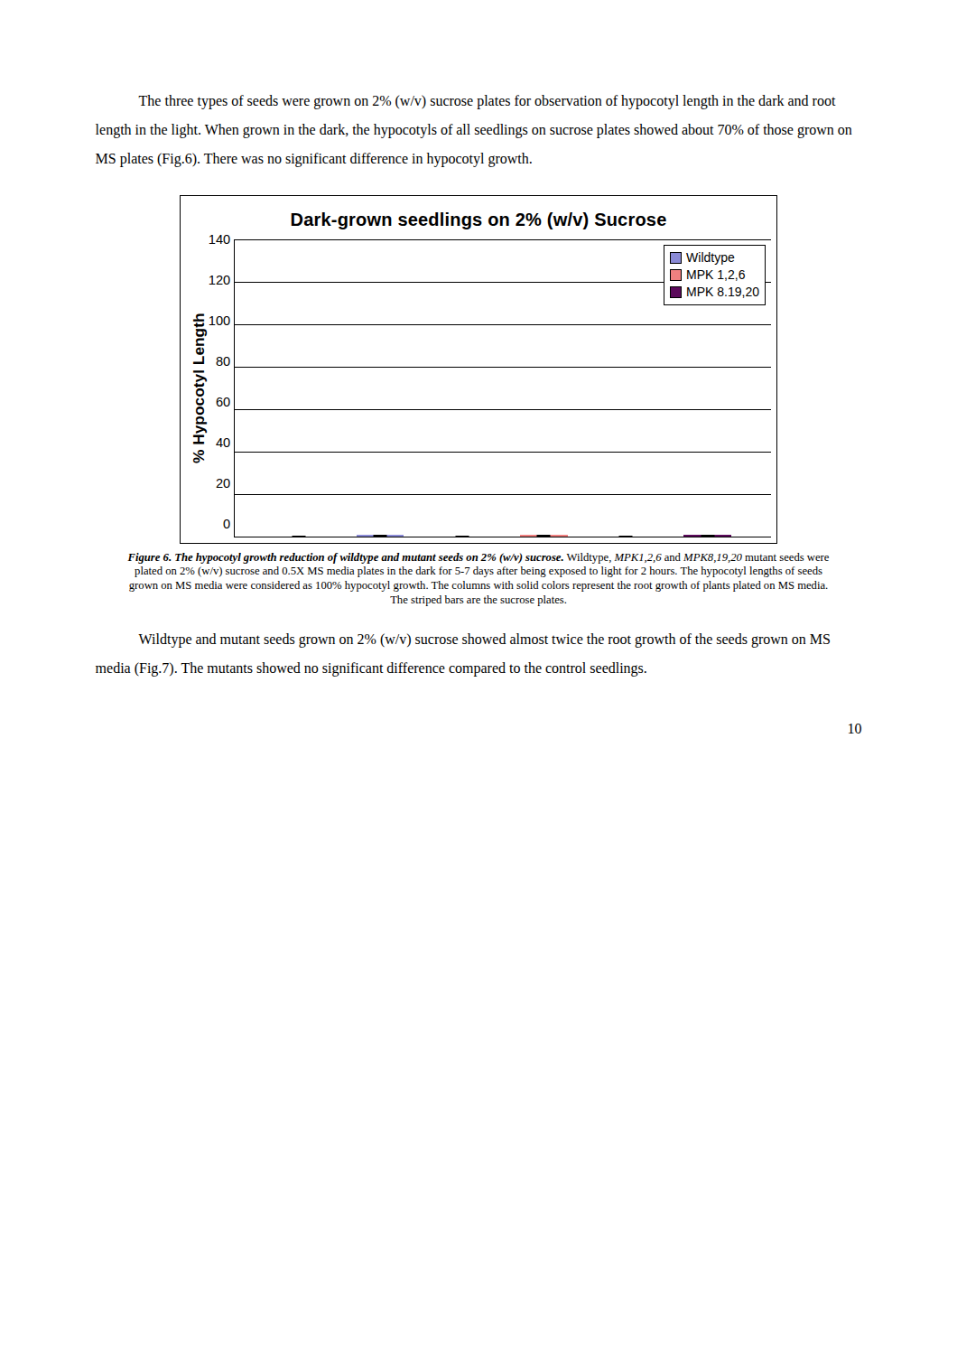The three types of seeds were grown on 2% (w/v) sucrose plates for observation of hypocotyl length in the dark and root length in the light. When grown in the dark, the hypocotyls of all seedlings on sucrose plates showed about 70% of those grown on MS plates (Fig.6). There was no significant difference in hypocotyl growth.
Dark-grown seedlings on 2% (w/v) Sucrose
% Hypocotyl Length
140 120 100 80 60 40 20 0
Wildtype
MPK 1,2,6
MPK 8.19,20
Figure 6. The hypocotyl growth reduction of wildtype and mutant seeds on 2% (w/v) sucrose. Wildtype, MPK1,2,6 and MPK8,19,20 mutant seeds were plated on 2% (w/v) sucrose and 0.5X MS media plates in the dark for 5-7 days after being exposed to light for 2 hours. The hypocotyl lengths of seeds grown on MS media were considered as 100% hypocotyl growth. The columns with solid colors represent the root growth of plants plated on MS media. The striped bars are the sucrose plates.
Wildtype and mutant seeds grown on 2% (w/v) sucrose showed almost twice the root growth of the seeds grown on MS media (Fig.7). The mutants showed no significant difference compared to the control seedlings.
10